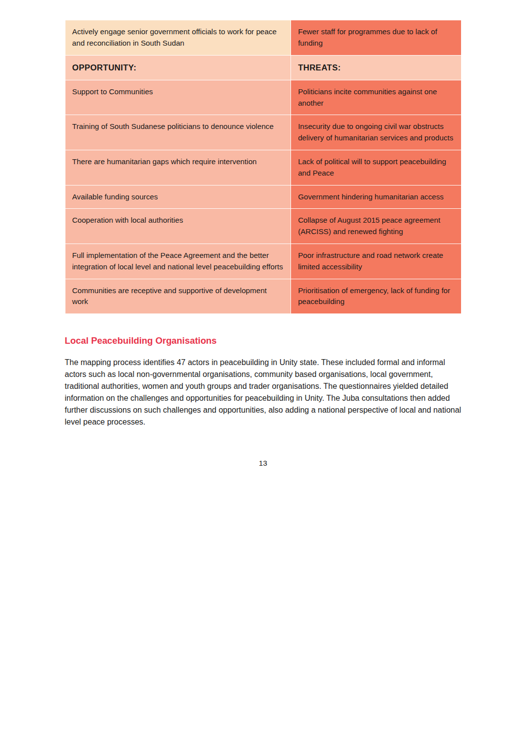| Actively engage senior government officials to work for peace and reconciliation in South Sudan | Fewer staff for programmes due to lack of funding |
| OPPORTUNITY: | THREATS: |
| Support to Communities | Politicians incite communities against one another |
| Training of South Sudanese politicians to denounce violence | Insecurity due to ongoing civil war obstructs delivery of humanitarian services and products |
| There are humanitarian gaps which require intervention | Lack of political will to support peacebuilding and Peace |
| Available funding sources | Government hindering humanitarian access |
| Cooperation with local authorities | Collapse of August 2015 peace agreement (ARCISS) and renewed fighting |
| Full implementation of the Peace Agreement and the better integration of local level and national level peacebuilding efforts | Poor infrastructure and road network create limited accessibility |
| Communities are receptive and supportive of development work | Prioritisation of emergency, lack of funding for peacebuilding |
Local Peacebuilding Organisations
The mapping process identifies 47 actors in peacebuilding in Unity state. These included formal and informal actors such as local non-governmental organisations, community based organisations, local government, traditional authorities, women and youth groups and trader organisations. The questionnaires yielded detailed information on the challenges and opportunities for peacebuilding in Unity. The Juba consultations then added further discussions on such challenges and opportunities, also adding a national perspective of local and national level peace processes.
13